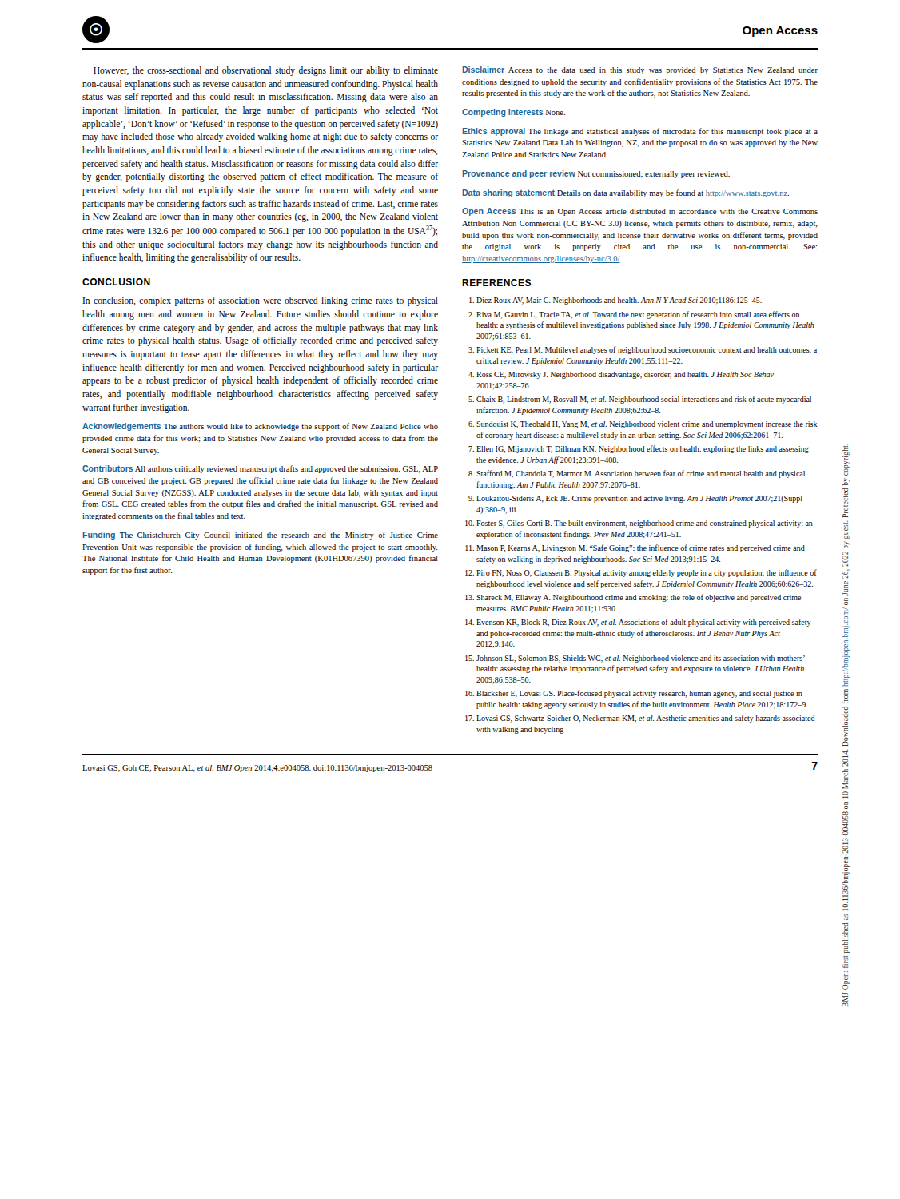BMJ Open: first published as 10.1136/bmjopen-2013-004058 on 10 March 2014. Downloaded from http://bmjopen.bmj.com/ on June 26, 2022 by guest. Protected by copyright.
☉
Open Access
However, the cross-sectional and observational study designs limit our ability to eliminate non-causal explanations such as reverse causation and unmeasured confounding. Physical health status was self-reported and this could result in misclassification. Missing data were also an important limitation. In particular, the large number of participants who selected ‘Not applicable’, ‘Don’t know’ or ‘Refused’ in response to the question on perceived safety (N=1092) may have included those who already avoided walking home at night due to safety concerns or health limitations, and this could lead to a biased estimate of the associations among crime rates, perceived safety and health status. Misclassification or reasons for missing data could also differ by gender, potentially distorting the observed pattern of effect modification. The measure of perceived safety too did not explicitly state the source for concern with safety and some participants may be considering factors such as traffic hazards instead of crime. Last, crime rates in New Zealand are lower than in many other countries (eg, in 2000, the New Zealand violent crime rates were 132.6 per 100 000 compared to 506.1 per 100 000 population in the USA37); this and other unique sociocultural factors may change how its neighbourhoods function and influence health, limiting the generalisability of our results.
Conclusion
In conclusion, complex patterns of association were observed linking crime rates to physical health among men and women in New Zealand. Future studies should continue to explore differences by crime category and by gender, and across the multiple pathways that may link crime rates to physical health status. Usage of officially recorded crime and perceived safety measures is important to tease apart the differences in what they reflect and how they may influence health differently for men and women. Perceived neighbourhood safety in particular appears to be a robust predictor of physical health independent of officially recorded crime rates, and potentially modifiable neighbourhood characteristics affecting perceived safety warrant further investigation.
Acknowledgements The authors would like to acknowledge the support of New Zealand Police who provided crime data for this work; and to Statistics New Zealand who provided access to data from the General Social Survey.
Contributors All authors critically reviewed manuscript drafts and approved the submission. GSL, ALP and GB conceived the project. GB prepared the official crime rate data for linkage to the New Zealand General Social Survey (NZGSS). ALP conducted analyses in the secure data lab, with syntax and input from GSL. CEG created tables from the output files and drafted the initial manuscript. GSL revised and integrated comments on the final tables and text.
Funding The Christchurch City Council initiated the research and the Ministry of Justice Crime Prevention Unit was responsible the provision of funding, which allowed the project to start smoothly. The National Institute for Child Health and Human Development (K01HD067390) provided financial support for the first author.
Disclaimer Access to the data used in this study was provided by Statistics New Zealand under conditions designed to uphold the security and confidentiality provisions of the Statistics Act 1975. The results presented in this study are the work of the authors, not Statistics New Zealand.
Competing interests None.
Ethics approval The linkage and statistical analyses of microdata for this manuscript took place at a Statistics New Zealand Data Lab in Wellington, NZ, and the proposal to do so was approved by the New Zealand Police and Statistics New Zealand.
Provenance and peer review Not commissioned; externally peer reviewed.
Data sharing statement Details on data availability may be found at http://www.stats.govt.nz.
Open Access This is an Open Access article distributed in accordance with the Creative Commons Attribution Non Commercial (CC BY-NC 3.0) license, which permits others to distribute, remix, adapt, build upon this work non-commercially, and license their derivative works on different terms, provided the original work is properly cited and the use is non-commercial. See: http://creativecommons.org/licenses/by-nc/3.0/
References
Diez Roux AV, Mair C. Neighborhoods and health. Ann N Y Acad Sci 2010;1186:125–45.
Riva M, Gauvin L, Tracie TA, et al. Toward the next generation of research into small area effects on health: a synthesis of multilevel investigations published since July 1998. J Epidemiol Community Health 2007;61:853–61.
Pickett KE, Pearl M. Multilevel analyses of neighbourhood socioeconomic context and health outcomes: a critical review. J Epidemiol Community Health 2001;55:111–22.
Ross CE, Mirowsky J. Neighborhood disadvantage, disorder, and health. J Health Soc Behav 2001;42:258–76.
Chaix B, Lindstrom M, Rosvall M, et al. Neighbourhood social interactions and risk of acute myocardial infarction. J Epidemiol Community Health 2008;62:62–8.
Sundquist K, Theobald H, Yang M, et al. Neighborhood violent crime and unemployment increase the risk of coronary heart disease: a multilevel study in an urban setting. Soc Sci Med 2006;62:2061–71.
Ellen IG, Mijanovich T, Dillman KN. Neighborhood effects on health: exploring the links and assessing the evidence. J Urban Aff 2001;23:391–408.
Stafford M, Chandola T, Marmot M. Association between fear of crime and mental health and physical functioning. Am J Public Health 2007;97:2076–81.
Loukaitou-Sideris A, Eck JE. Crime prevention and active living. Am J Health Promot 2007;21(Suppl 4):380–9, iii.
Foster S, Giles-Corti B. The built environment, neighborhood crime and constrained physical activity: an exploration of inconsistent findings. Prev Med 2008;47:241–51.
Mason P, Kearns A, Livingston M. “Safe Going”: the influence of crime rates and perceived crime and safety on walking in deprived neighbourhoods. Soc Sci Med 2013;91:15–24.
Piro FN, Noss O, Claussen B. Physical activity among elderly people in a city population: the influence of neighbourhood level violence and self perceived safety. J Epidemiol Community Health 2006;60:626–32.
Shareck M, Ellaway A. Neighbourhood crime and smoking: the role of objective and perceived crime measures. BMC Public Health 2011;11:930.
Evenson KR, Block R, Diez Roux AV, et al. Associations of adult physical activity with perceived safety and police-recorded crime: the multi-ethnic study of atherosclerosis. Int J Behav Nutr Phys Act 2012;9:146.
Johnson SL, Solomon BS, Shields WC, et al. Neighborhood violence and its association with mothers’ health: assessing the relative importance of perceived safety and exposure to violence. J Urban Health 2009;86:538–50.
Blacksher E, Lovasi GS. Place-focused physical activity research, human agency, and social justice in public health: taking agency seriously in studies of the built environment. Health Place 2012;18:172–9.
Lovasi GS, Schwartz-Soicher O, Neckerman KM, et al. Aesthetic amenities and safety hazards associated with walking and bicycling
Lovasi GS, Goh CE, Pearson AL, et al. BMJ Open 2014;4:e004058. doi:10.1136/bmjopen-2013-004058
7